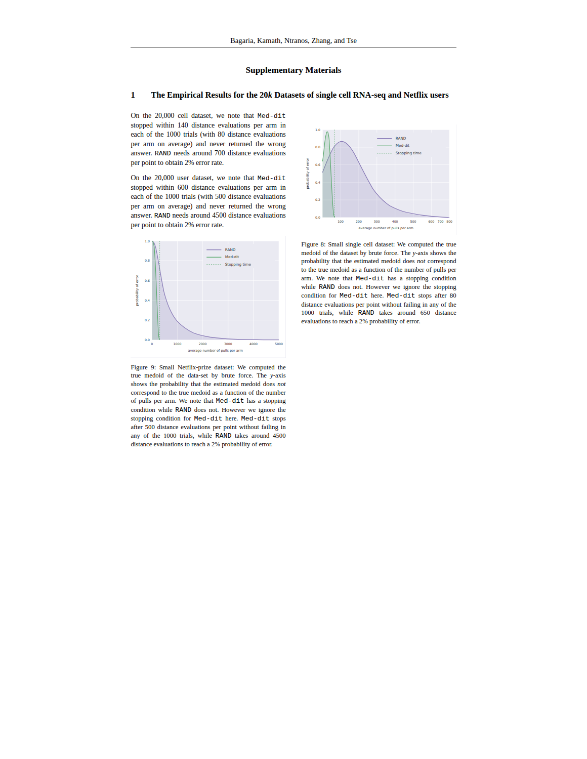Bagaria, Kamath, Ntranos, Zhang, and Tse
Supplementary Materials
1
The Empirical Results for the 20k Datasets of single cell RNA-seq and Netflix users
On the 20,000 cell dataset, we note that Med-dit stopped within 140 distance evaluations per arm in each of the 1000 trials (with 80 distance evaluations per arm on average) and never returned the wrong answer. RAND needs around 700 distance evaluations per point to obtain 2% error rate.
On the 20,000 user dataset, we note that Med-dit stopped within 600 distance evaluations per arm in each of the 1000 trials (with 500 distance evaluations per arm on average) and never returned the wrong answer. RAND needs around 4500 distance evaluations per point to obtain 2% error rate.
0.0 0.2 0.4 0.6 0.8 1.0 0 1000 2000 3000 4000 5000 average number of pulls per arm probability of error RAND Med-dit Stopping time
Figure 9: Small Netflix-prize dataset: We computed the true medoid of the data-set by brute force. The y-axis shows the probability that the estimated medoid does not correspond to the true medoid as a function of the number of pulls per arm. We note that Med-dit has a stopping condition while RAND does not. However we ignore the stopping condition for Med-dit here. Med-dit stops after 500 distance evaluations per point without failing in any of the 1000 trials, while RAND takes around 4500 distance evaluations to reach a 2% probability of error.
0.0 0.2 0.4 0.6 0.8 1.0 100 200 300 400 500 600 700 800 average number of pulls per arm probability of error RAND Med-dit Stopping time
Figure 8: Small single cell dataset: We computed the true medoid of the dataset by brute force. The y-axis shows the probability that the estimated medoid does not correspond to the true medoid as a function of the number of pulls per arm. We note that Med-dit has a stopping condition while RAND does not. However we ignore the stopping condition for Med-dit here. Med-dit stops after 80 distance evaluations per point without failing in any of the 1000 trials, while RAND takes around 650 distance evaluations to reach a 2% probability of error.